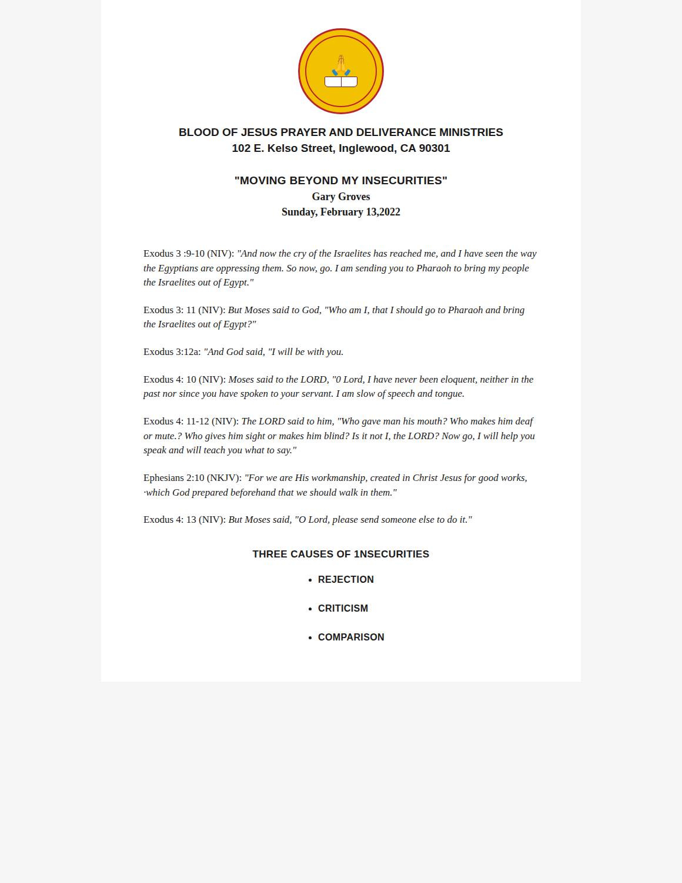🙏
BLOOD OF JESUS PRAYER AND DELIVERANCE MINISTRIES
102 E. Kelso Street, Inglewood, CA 90301
"MOVING BEYOND MY INSECURITIES"
Gary Groves
Sunday, February 13,2022
Exodus 3 :9-10 (NIV): "And now the cry of the Israelites has reached me, and I have seen the way the Egyptians are oppressing them. So now, go. I am sending you to Pharaoh to bring my people the Israelites out of Egypt."
Exodus 3: 11 (NIV): But Moses said to God, "Who am I, that I should go to Pharaoh and bring the Israelites out of Egypt?"
Exodus 3:12a: "And God said, "I will be with you.
Exodus 4: 10 (NIV): Moses said to the LORD, "0 Lord, I have never been eloquent, neither in the past nor since you have spoken to your servant. I am slow of speech and tongue.
Exodus 4: 11-12 (NIV): The LORD said to him, "Who gave man his mouth? Who makes him deaf or mute.? Who gives him sight or makes him blind? Is it not I, the LORD? Now go, I will help you speak and will teach you what to say."
Ephesians 2:10 (NKJV): "For we are His workmanship, created in Christ Jesus for good works, ·which God prepared beforehand that we should walk in them."
Exodus 4: 13 (NIV): But Moses said, "O Lord, please send someone else to do it."
THREE CAUSES OF 1NSECURITIES
REJECTION
CRITICISM
COMPARISON